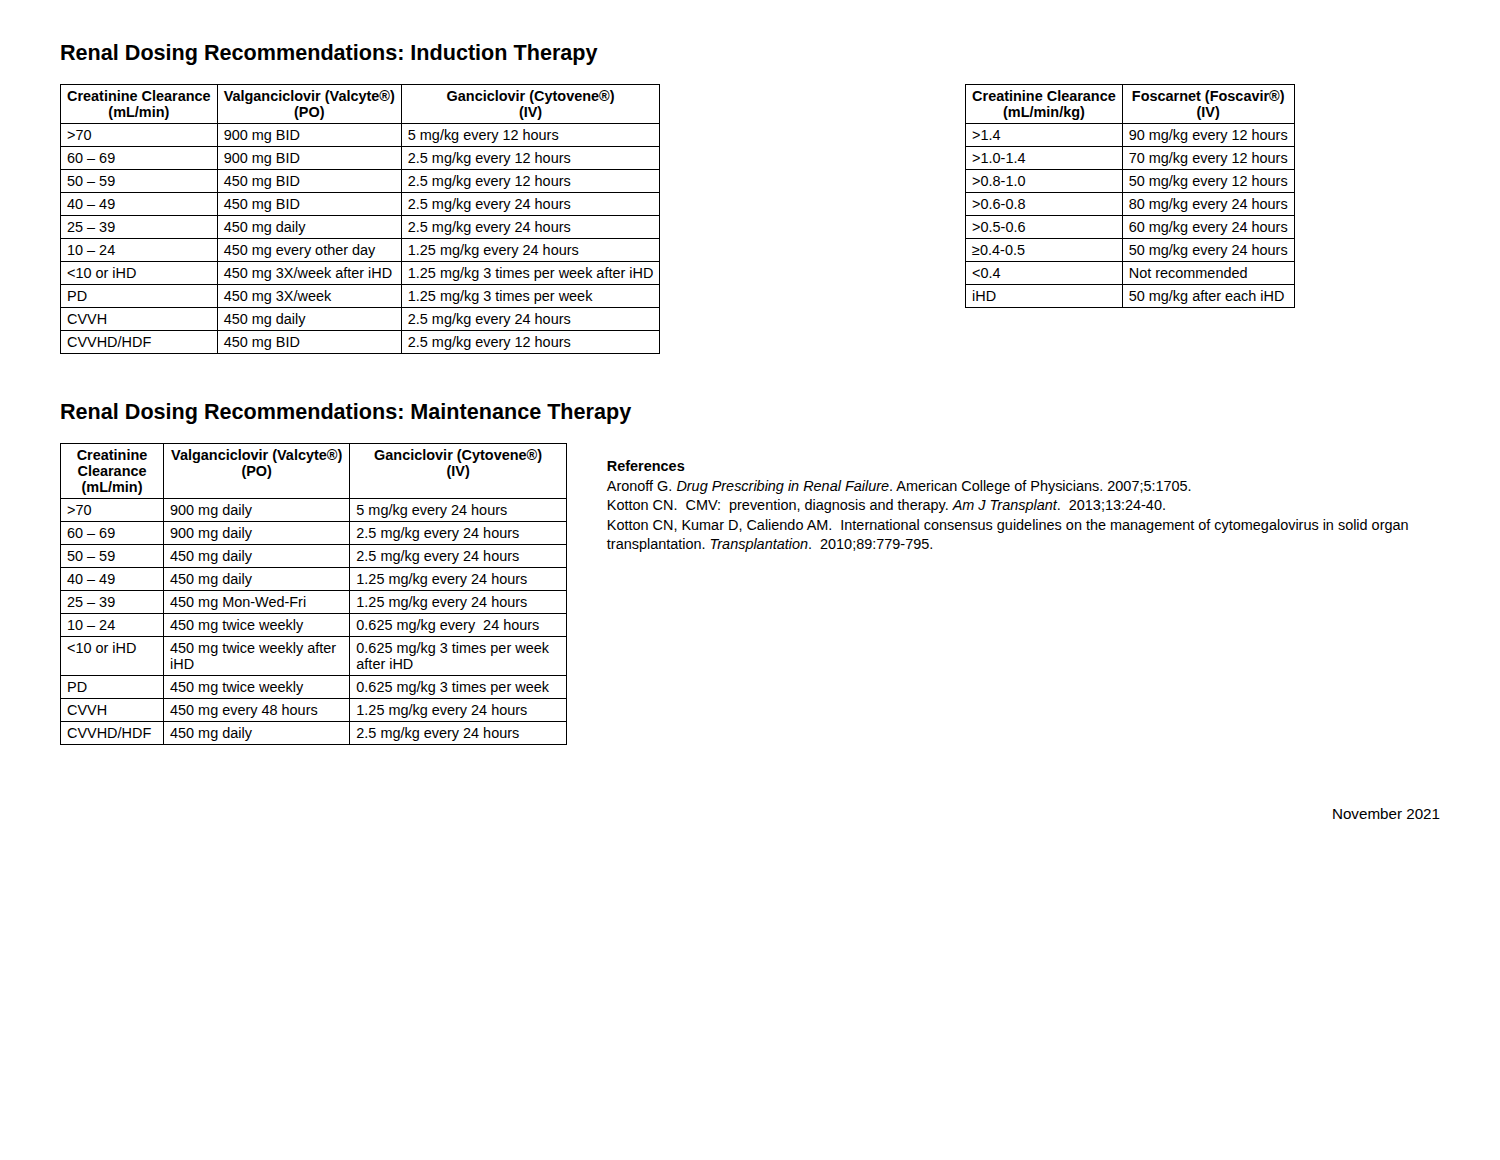Renal Dosing Recommendations: Induction Therapy
| / Creatinine Clearance (mL/min) / Valganciclovir (Valcyte®) (PO) / Ganciclovir (Cytovene®) (IV) / / --- / --- / --- / / >70 / 900 mg BID / 5 mg/kg every 12 hours / / 60 – 69 / 900 mg BID / 2.5 mg/kg every 12 hours / / 50 – 59 / 450 mg BID / 2.5 mg/kg every 12 hours / / 40 – 49 / 450 mg BID / 2.5 mg/kg every 24 hours / / 25 – 39 / 450 mg daily / 2.5 mg/kg every 24 hours / / 10 – 24 / 450 mg every other day / 1.25 mg/kg every 24 hours / / <10 or iHD / 450 mg 3X/week after iHD / 1.25 mg/kg 3 times per week after iHD / / PD / 450 mg 3X/week / 1.25 mg/kg 3 times per week / / CVVH / 450 mg daily / 2.5 mg/kg every 24 hours / / CVVHD/HDF / 450 mg BID / 2.5 mg/kg every 12 hours / | | / Creatinine Clearance (mL/min/kg) / Foscarnet (Foscavir®) (IV) / / --- / --- / / >1.4 / 90 mg/kg every 12 hours / / >1.0-1.4 / 70 mg/kg every 12 hours / / >0.8-1.0 / 50 mg/kg every 12 hours / / >0.6-0.8 / 80 mg/kg every 24 hours / / >0.5-0.6 / 60 mg/kg every 24 hours / / ≥0.4-0.5 / 50 mg/kg every 24 hours / / <0.4 / Not recommended / / iHD / 50 mg/kg after each iHD / |
Renal Dosing Recommendations: Maintenance Therapy
| / Creatinine Clearance (mL/min) / Valganciclovir (Valcyte®) (PO) / Ganciclovir (Cytovene®) (IV) / / --- / --- / --- / / >70 / 900 mg daily / 5 mg/kg every 24 hours / / 60 – 69 / 900 mg daily / 2.5 mg/kg every 24 hours / / 50 – 59 / 450 mg daily / 2.5 mg/kg every 24 hours / / 40 – 49 / 450 mg daily / 1.25 mg/kg every 24 hours / / 25 – 39 / 450 mg Mon-Wed-Fri / 1.25 mg/kg every 24 hours / / 10 – 24 / 450 mg twice weekly / 0.625 mg/kg every 24 hours / / <10 or iHD / 450 mg twice weekly after iHD / 0.625 mg/kg 3 times per week after iHD / / PD / 450 mg twice weekly / 0.625 mg/kg 3 times per week / / CVVH / 450 mg every 48 hours / 1.25 mg/kg every 24 hours / / CVVHD/HDF / 450 mg daily / 2.5 mg/kg every 24 hours / | | References Aronoff G. Drug Prescribing in Renal Failure . American College of Physicians. 2007;5:1705. Kotton CN. CMV: prevention, diagnosis and therapy. Am J Transplant . 2013;13:24-40. Kotton CN, Kumar D, Caliendo AM. International consensus guidelines on the management of cytomegalovirus in solid organ transplantation. Transplantation . 2010;89:779-795. |
November 2021